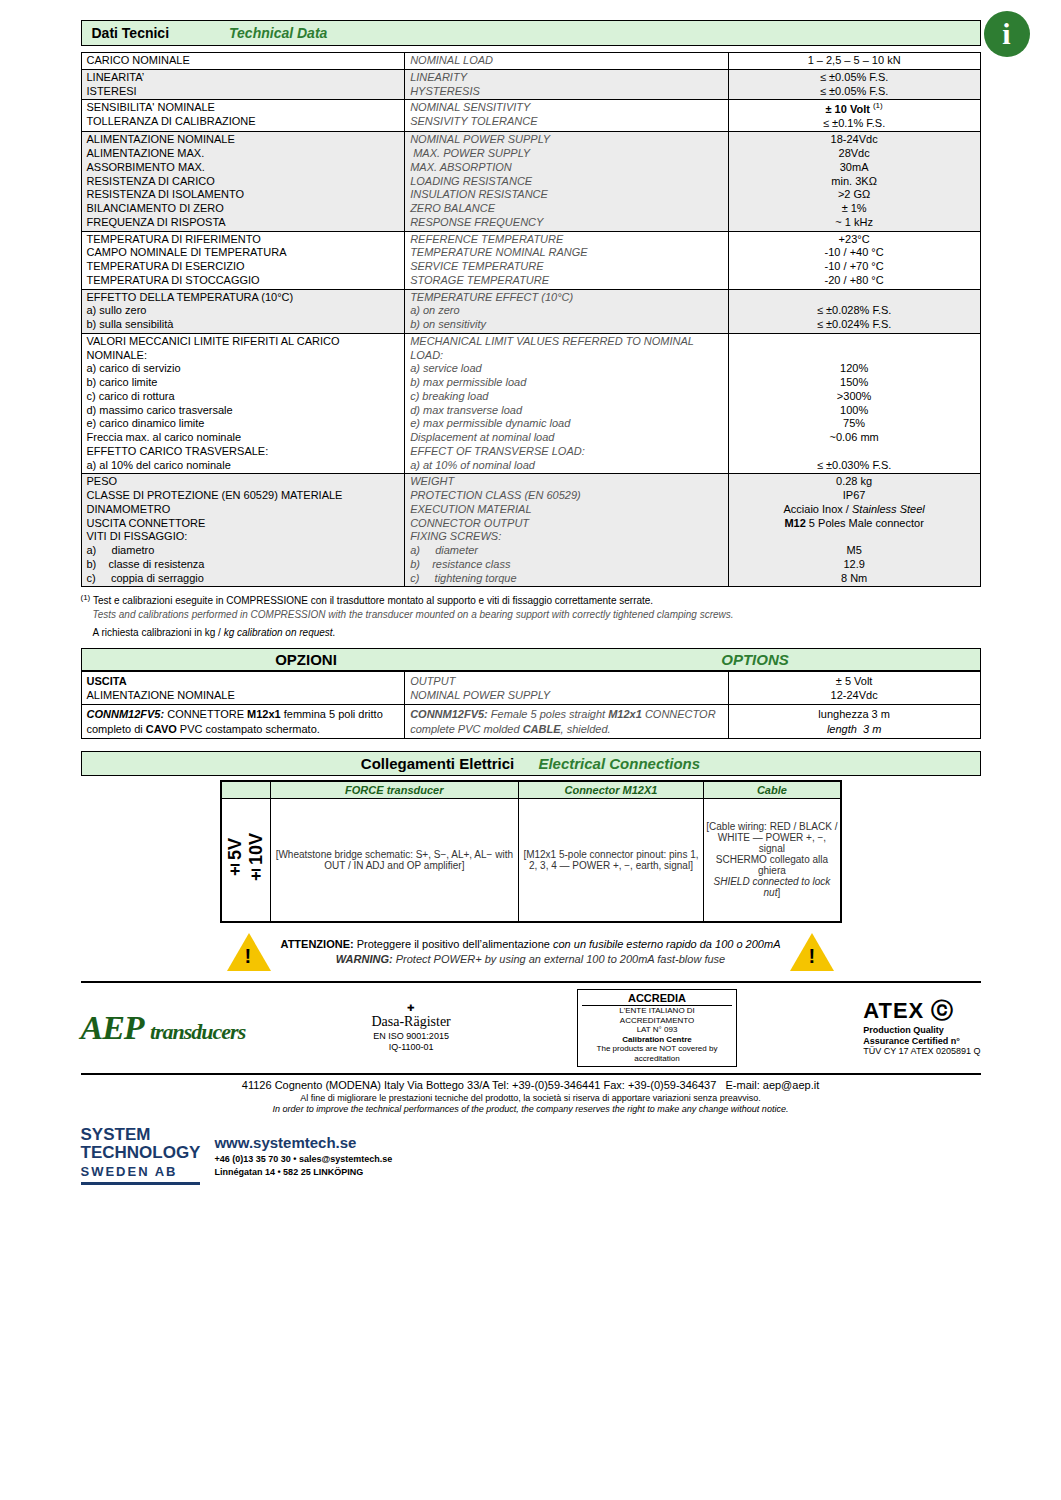Dati Tecnici Technical Data
i
| CARICO NOMINALE | NOMINAL LOAD | 1 – 2,5 – 5 – 10 kN |
| LINEARITA’ ISTERESI | LINEARITY HYSTERESIS | ≤ ±0.05% F.S. ≤ ±0.05% F.S. |
| SENSIBILITA' NOMINALE TOLLERANZA DI CALIBRAZIONE | NOMINAL SENSITIVITY SENSIVITY TOLERANCE | ± 10 Volt (1) ≤ ±0.1% F.S. |
| ALIMENTAZIONE NOMINALE ALIMENTAZIONE MAX. ASSORBIMENTO MAX. RESISTENZA DI CARICO RESISTENZA DI ISOLAMENTO BILANCIAMENTO DI ZERO FREQUENZA DI RISPOSTA | NOMINAL POWER SUPPLY MAX. POWER SUPPLY MAX. ABSORPTION LOADING RESISTANCE INSULATION RESISTANCE ZERO BALANCE RESPONSE FREQUENCY | 18-24Vdc 28Vdc 30mA min. 3KΩ >2 GΩ ± 1% ~ 1 kHz |
| TEMPERATURA DI RIFERIMENTO CAMPO NOMINALE DI TEMPERATURA TEMPERATURA DI ESERCIZIO TEMPERATURA DI STOCCAGGIO | REFERENCE TEMPERATURE TEMPERATURE NOMINAL RANGE SERVICE TEMPERATURE STORAGE TEMPERATURE | +23°C -10 / +40 °C -10 / +70 °C -20 / +80 °C |
| EFFETTO DELLA TEMPERATURA (10°C) a) sullo zero b) sulla sensibilità | TEMPERATURE EFFECT (10°C) a) on zero b) on sensitivity | ≤ ±0.028% F.S. ≤ ±0.024% F.S. |
| VALORI MECCANICI LIMITE RIFERITI AL CARICO NOMINALE: a) carico di servizio b) carico limite c) carico di rottura d) massimo carico trasversale e) carico dinamico limite Freccia max. al carico nominale EFFETTO CARICO TRASVERSALE: a) al 10% del carico nominale | MECHANICAL LIMIT VALUES REFERRED TO NOMINAL LOAD: a) service load b) max permissible load c) breaking load d) max transverse load e) max permissible dynamic load Displacement at nominal load EFFECT OF TRANSVERSE LOAD: a) at 10% of nominal load | 120% 150% >300% 100% 75% ~0.06 mm ≤ ±0.030% F.S. |
| PESO CLASSE DI PROTEZIONE (EN 60529) MATERIALE DINAMOMETRO USCITA CONNETTORE VITI DI FISSAGGIO: a) diametro b) classe di resistenza c) coppia di serraggio | WEIGHT PROTECTION CLASS (EN 60529) EXECUTION MATERIAL CONNECTOR OUTPUT FIXING SCREWS: a) diameter b) resistance class c) tightening torque | 0.28 kg IP67 Acciaio Inox / Stainless Steel M12 5 Poles Male connector M5 12.9 8 Nm |
(1) Test e calibrazioni eseguite in COMPRESSIONE con il trasduttore montato al supporto e viti di fissaggio correttamente serrate. Tests and calibrations performed in COMPRESSION with the transducer mounted on a bearing support with correctly tightened clamping screws.
A richiesta calibrazioni in kg / kg calibration on request.
OPZIONI
OPTIONS
| USCITA ALIMENTAZIONE NOMINALE | OUTPUT NOMINAL POWER SUPPLY | ± 5 Volt 12-24Vdc |
| CONNM12FV5: CONNETTORE M12x1 femmina 5 poli dritto completo di CAVO PVC costampato schermato. | CONNM12FV5: Female 5 poles straight M12x1 CONNECTOR complete PVC molded CABLE , shielded. | lunghezza 3 m length 3 m |
Collegamenti Elettrici Electrical Connections
| | FORCE transducer | Connector M12X1 | Cable |
| --- | --- | --- | --- |
| ±5V ±10V | [Wheatstone bridge schematic: S+, S−, AL+, AL− with OUT / IN ADJ and OP amplifier] | [M12x1 5-pole connector pinout: pins 1, 2, 3, 4 — POWER +, −, earth, signal] | [Cable wiring: RED / BLACK / WHITE — POWER +, −, signal SCHERMO collegato alla ghiera SHIELD connected to lock nut ] |
ATTENZIONE: Proteggere il positivo dell’alimentazione con un fusibile esterno rapido da 100 o 200mA
WARNING: Protect POWER+ by using an external 100 to 200mA fast-blow fuse
AEP transducers
✚
Dasa-Rägister
EN ISO 9001:2015
IQ-1100-01
ACCREDIA
L'ENTE ITALIANO DI ACCREDITAMENTO
LAT N° 093
Calibration Centre
The products are NOT covered by accreditation
ATEX ⓒ
Production Quality
Assurance Certified n°
TÜV CY 17 ATEX 0205891 Q
41126 Cognento (MODENA) Italy Via Bottego 33/A Tel: +39-(0)59-346441 Fax: +39-(0)59-346437 E-mail: aep@aep.it
Al fine di migliorare le prestazioni tecniche del prodotto, la società si riserva di apportare variazioni senza preavviso.
In order to improve the technical performances of the product, the company reserves the right to make any change without notice.
SYSTEM
TECHNOLOGY
SWEDEN AB
www.systemtech.se
+46 (0)13 35 70 30 • sales@systemtech.se
Linnégatan 14 • 582 25 LINKÖPING